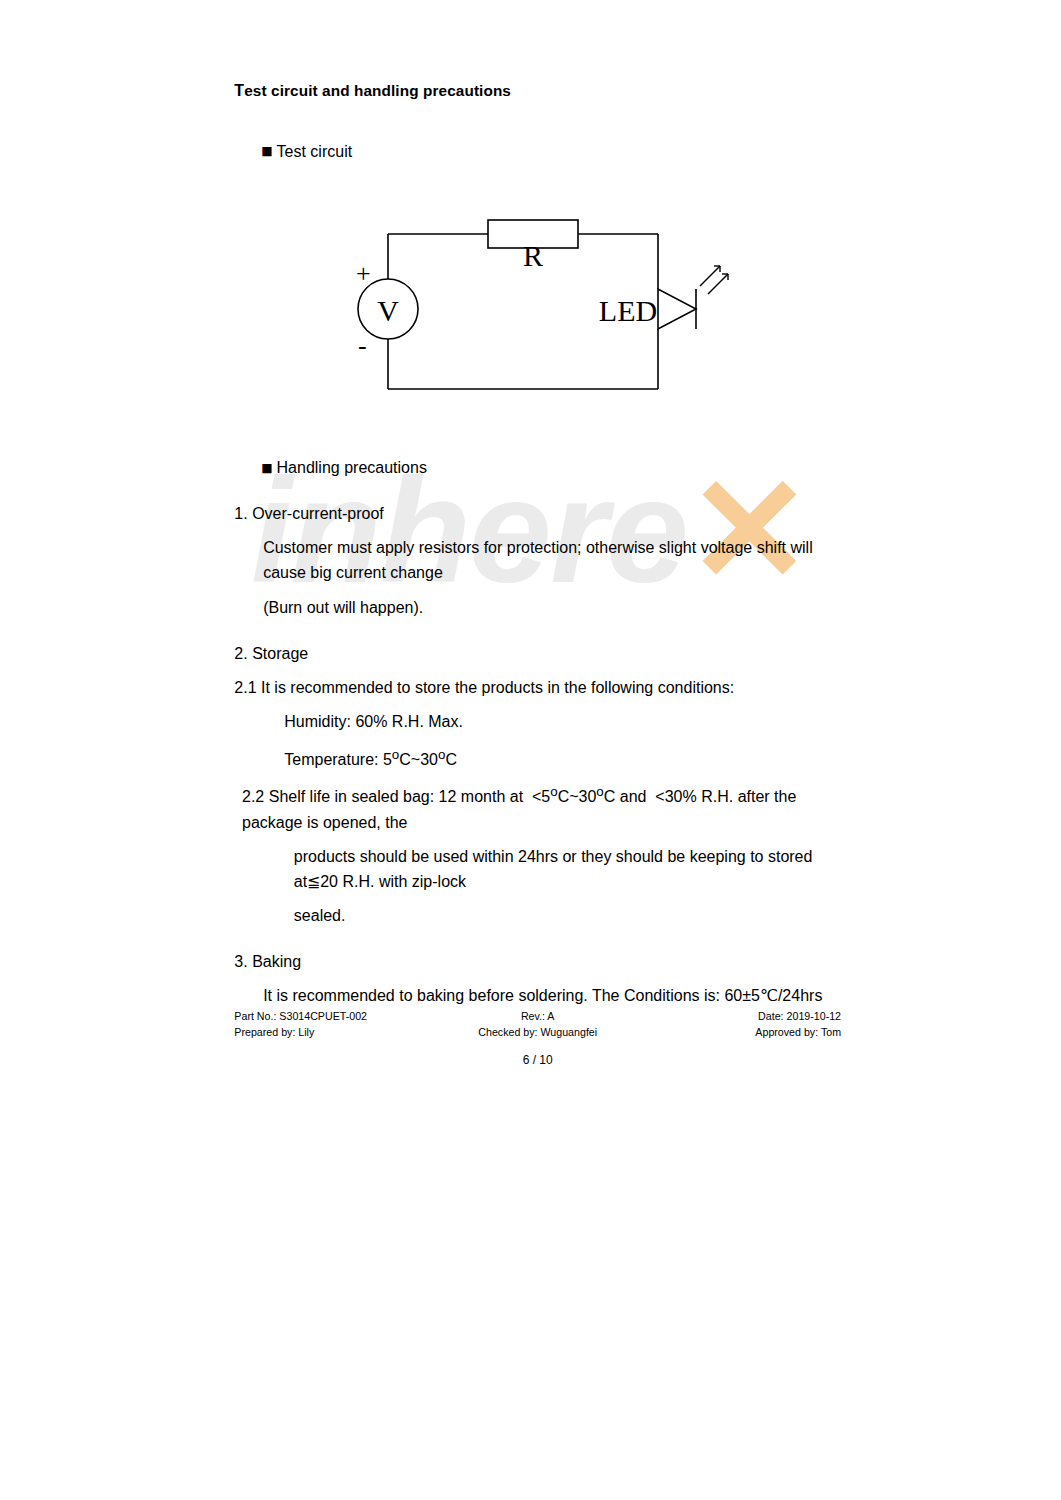inhere✕
Test circuit and handling precautions
■Test circuit
R V LED + -
■Handling precautions
1. Over-current-proof
Customer must apply resistors for protection; otherwise slight voltage shift will cause big current change
(Burn out will happen).
2. Storage
2.1 It is recommended to store the products in the following conditions:
Humidity: 60% R.H. Max.
Temperature: 5oC~30oC
2.2 Shelf life in sealed bag: 12 month at <5oC~30oC and <30% R.H. after the package is opened, the
products should be used within 24hrs or they should be keeping to stored at≦20 R.H. with zip-lock
sealed.
3. Baking
It is recommended to baking before soldering. The Conditions is: 60±5℃/24hrs
Part No.: S3014CPUET-002
Rev.: A
Date: 2019-10-12
Prepared by: Lily
Checked by: Wuguangfei
Approved by: Tom
6 / 10